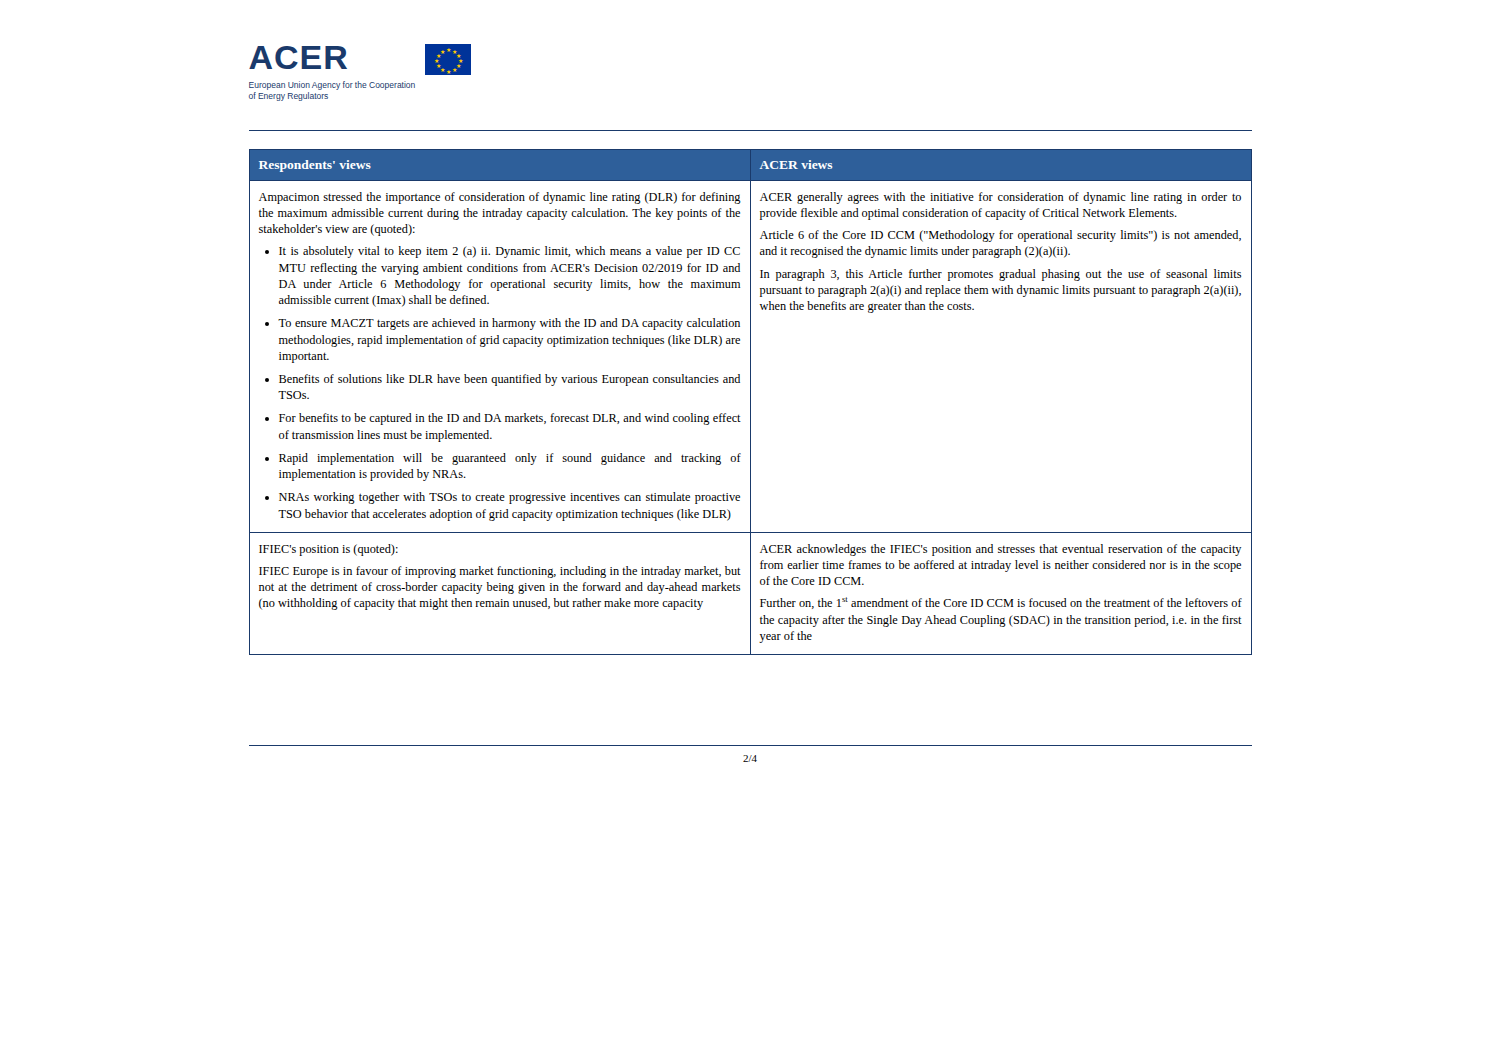ACER European Union Agency for the Cooperation
of Energy Regulators
★ ★ ★ ★ ★ ★ ★ ★ ★ ★ ★ ★
| Respondents' views | ACER views |
| --- | --- |
| Ampacimon stressed the importance of consideration of dynamic line rating (DLR) for defining the maximum admissible current during the intraday capacity calculation. The key points of the stakeholder's view are (quoted): It is absolutely vital to keep item 2 (a) ii. Dynamic limit, which means a value per ID CC MTU reflecting the varying ambient conditions from ACER's Decision 02/2019 for ID and DA under Article 6 Methodology for operational security limits, how the maximum admissible current (Imax) shall be defined. To ensure MACZT targets are achieved in harmony with the ID and DA capacity calculation methodologies, rapid implementation of grid capacity optimization techniques (like DLR) are important. Benefits of solutions like DLR have been quantified by various European consultancies and TSOs. For benefits to be captured in the ID and DA markets, forecast DLR, and wind cooling effect of transmission lines must be implemented. Rapid implementation will be guaranteed only if sound guidance and tracking of implementation is provided by NRAs. NRAs working together with TSOs to create progressive incentives can stimulate proactive TSO behavior that accelerates adoption of grid capacity optimization techniques (like DLR) | ACER generally agrees with the initiative for consideration of dynamic line rating in order to provide flexible and optimal consideration of capacity of Critical Network Elements. Article 6 of the Core ID CCM ("Methodology for operational security limits") is not amended, and it recognised the dynamic limits under paragraph (2)(a)(ii). In paragraph 3, this Article further promotes gradual phasing out the use of seasonal limits pursuant to paragraph 2(a)(i) and replace them with dynamic limits pursuant to paragraph 2(a)(ii), when the benefits are greater than the costs. |
| IFIEC's position is (quoted): IFIEC Europe is in favour of improving market functioning, including in the intraday market, but not at the detriment of cross-border capacity being given in the forward and day-ahead markets (no withholding of capacity that might then remain unused, but rather make more capacity | ACER acknowledges the IFIEC's position and stresses that eventual reservation of the capacity from earlier time frames to be aoffered at intraday level is neither considered nor is in the scope of the Core ID CCM. Further on, the 1 st amendment of the Core ID CCM is focused on the treatment of the leftovers of the capacity after the Single Day Ahead Coupling (SDAC) in the transition period, i.e. in the first year of the |
2/4